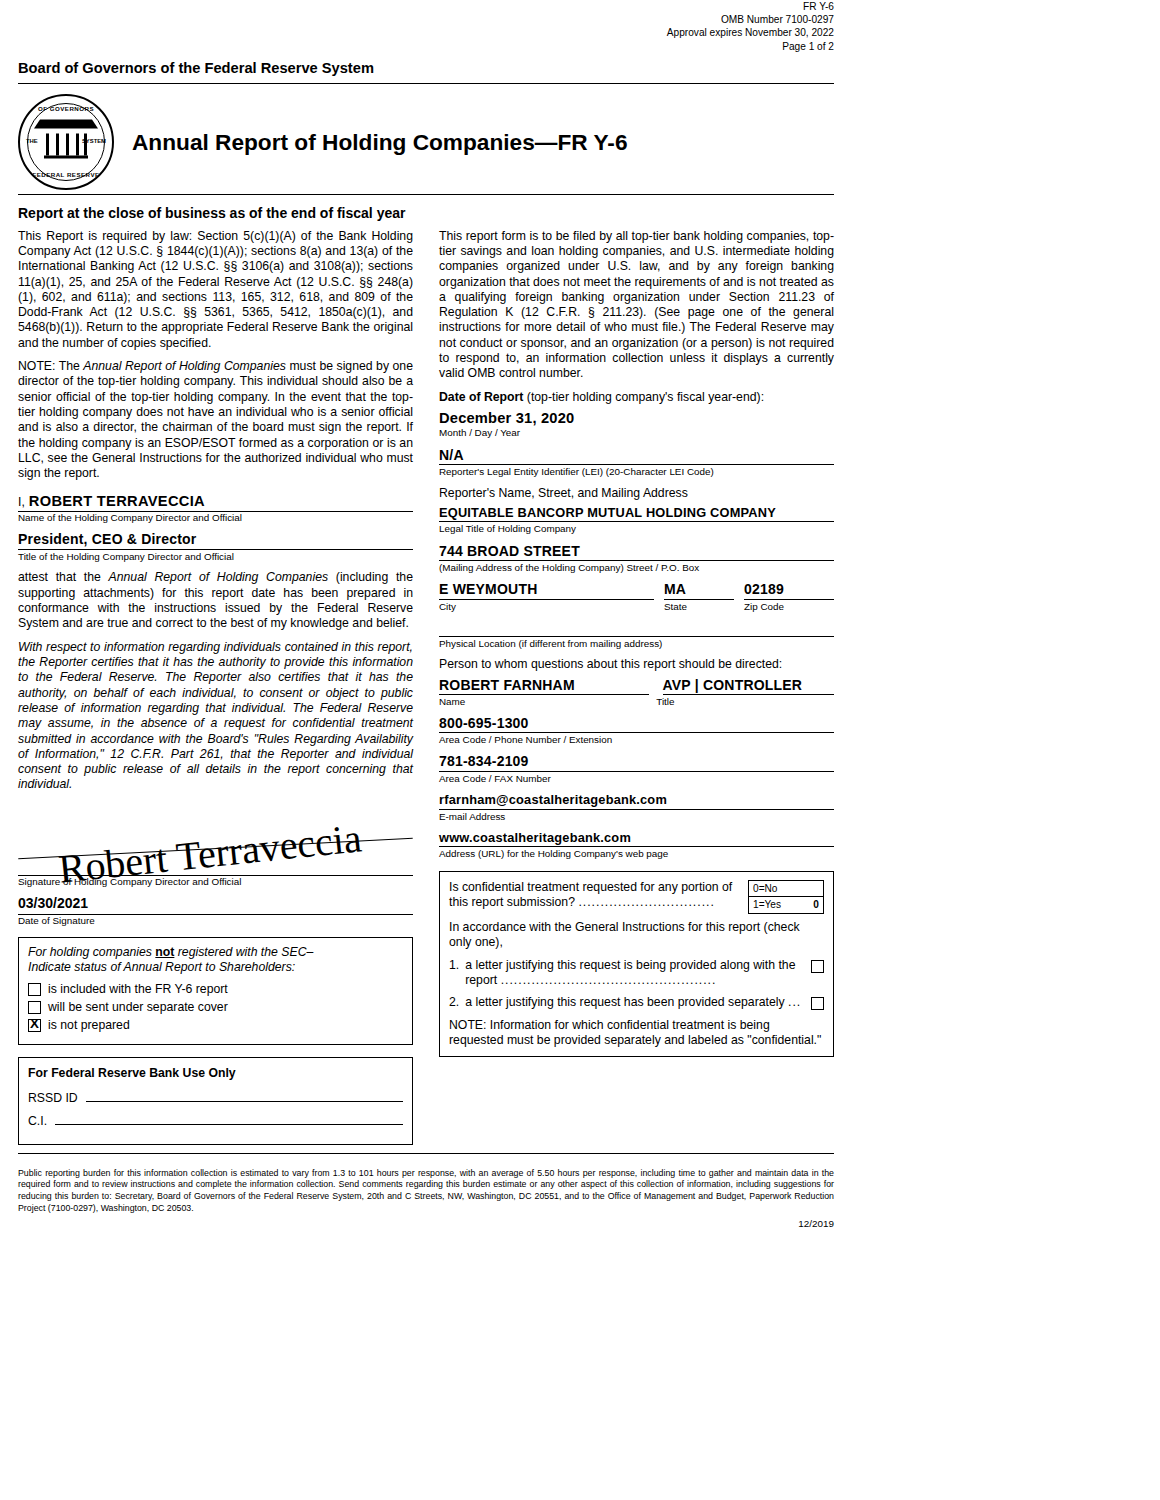FR Y-6
OMB Number 7100-0297
Approval expires November 30, 2022
Page 1 of 2
Board of Governors of the Federal Reserve System
OF GOVERNORS
FEDERAL RESERVE
THE
SYSTEM
Annual Report of Holding Companies—FR Y-6
Report at the close of business as of the end of fiscal year
This Report is required by law: Section 5(c)(1)(A) of the Bank Holding Company Act (12 U.S.C. § 1844(c)(1)(A)); sections 8(a) and 13(a) of the International Banking Act (12 U.S.C. §§ 3106(a) and 3108(a)); sections 11(a)(1), 25, and 25A of the Federal Reserve Act (12 U.S.C. §§ 248(a)(1), 602, and 611a); and sections 113, 165, 312, 618, and 809 of the Dodd-Frank Act (12 U.S.C. §§ 5361, 5365, 5412, 1850a(c)(1), and 5468(b)(1)). Return to the appropriate Federal Reserve Bank the original and the number of copies specified.
NOTE: The Annual Report of Holding Companies must be signed by one director of the top-tier holding company. This individual should also be a senior official of the top-tier holding company. In the event that the top-tier holding company does not have an individual who is a senior official and is also a director, the chairman of the board must sign the report. If the holding company is an ESOP/ESOT formed as a corporation or is an LLC, see the General Instructions for the authorized individual who must sign the report.
I, ROBERT TERRAVECCIA
Name of the Holding Company Director and Official
President, CEO & Director
Title of the Holding Company Director and Official
attest that the Annual Report of Holding Companies (including the supporting attachments) for this report date has been prepared in conformance with the instructions issued by the Federal Reserve System and are true and correct to the best of my knowledge and belief.
With respect to information regarding individuals contained in this report, the Reporter certifies that it has the authority to provide this information to the Federal Reserve. The Reporter also certifies that it has the authority, on behalf of each individual, to consent or object to public release of information regarding that individual. The Federal Reserve may assume, in the absence of a request for confidential treatment submitted in accordance with the Board's "Rules Regarding Availability of Information," 12 C.F.R. Part 261, that the Reporter and individual consent to public release of all details in the report concerning that individual.
Robert Terraveccia
Signature of Holding Company Director and Official
03/30/2021
Date of Signature
For holding companies not registered with the SEC–
Indicate status of Annual Report to Shareholders:
is included with the FR Y-6 report
will be sent under separate cover
is not prepared
For Federal Reserve Bank Use Only
RSSD ID
C.I.
This report form is to be filed by all top-tier bank holding companies, top-tier savings and loan holding companies, and U.S. intermediate holding companies organized under U.S. law, and by any foreign banking organization that does not meet the requirements of and is not treated as a qualifying foreign banking organization under Section 211.23 of Regulation K (12 C.F.R. § 211.23). (See page one of the general instructions for more detail of who must file.) The Federal Reserve may not conduct or sponsor, and an organization (or a person) is not required to respond to, an information collection unless it displays a currently valid OMB control number.
Date of Report (top-tier holding company's fiscal year-end):
December 31, 2020
Month / Day / Year
N/A
Reporter's Legal Entity Identifier (LEI) (20-Character LEI Code)
Reporter's Name, Street, and Mailing Address
EQUITABLE BANCORP MUTUAL HOLDING COMPANY
Legal Title of Holding Company
744 BROAD STREET
(Mailing Address of the Holding Company) Street / P.O. Box
E WEYMOUTH
MA
02189
City
State
Zip Code
Physical Location (if different from mailing address)
Person to whom questions about this report should be directed:
ROBERT FARNHAM
AVP | CONTROLLER
Name
Title
800-695-1300
Area Code / Phone Number / Extension
781-834-2109
Area Code / FAX Number
rfarnham@coastalheritagebank.com
E-mail Address
www.coastalheritagebank.com
Address (URL) for the Holding Company's web page
Is confidential treatment requested for any portion of this report submission? ...............................
0=No
1=Yes 0
In accordance with the General Instructions for this report (check only one),
1.
a letter justifying this request is being provided along with the report .................................................
2.
a letter justifying this request has been provided separately ...
NOTE: Information for which confidential treatment is being requested must be provided separately and labeled as "confidential."
Public reporting burden for this information collection is estimated to vary from 1.3 to 101 hours per response, with an average of 5.50 hours per response, including time to gather and maintain data in the required form and to review instructions and complete the information collection. Send comments regarding this burden estimate or any other aspect of this collection of information, including suggestions for reducing this burden to: Secretary, Board of Governors of the Federal Reserve System, 20th and C Streets, NW, Washington, DC 20551, and to the Office of Management and Budget, Paperwork Reduction Project (7100-0297), Washington, DC 20503.
12/2019